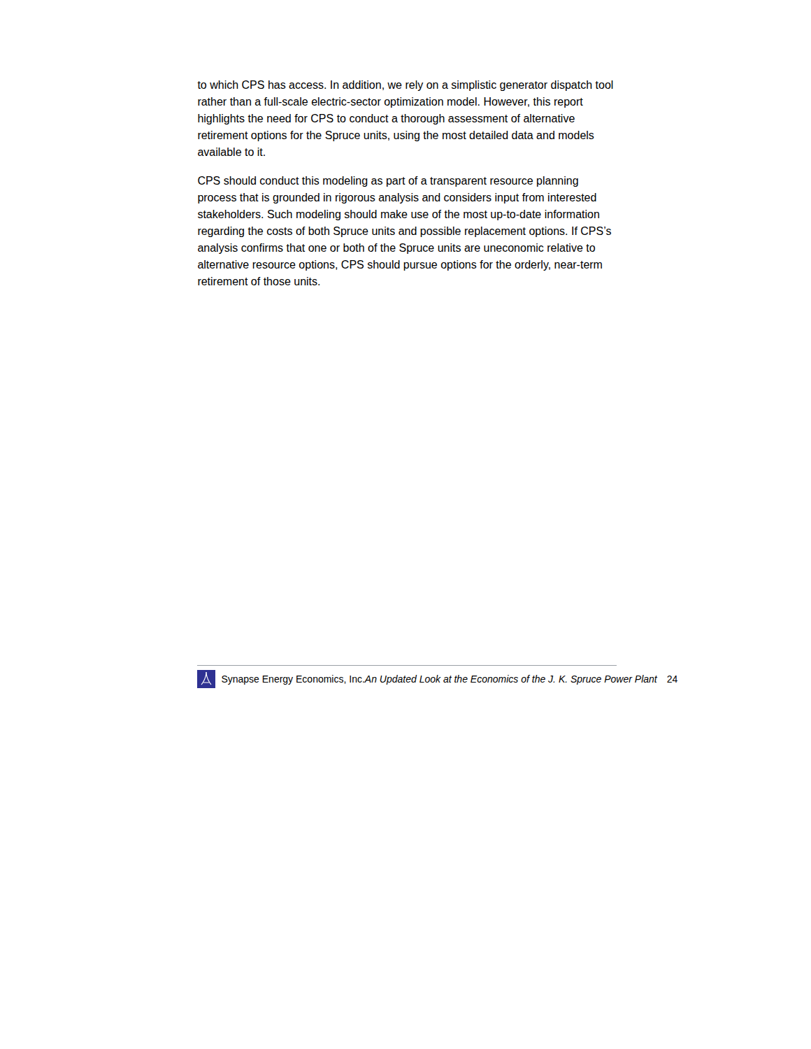to which CPS has access. In addition, we rely on a simplistic generator dispatch tool rather than a full-scale electric-sector optimization model. However, this report highlights the need for CPS to conduct a thorough assessment of alternative retirement options for the Spruce units, using the most detailed data and models available to it.
CPS should conduct this modeling as part of a transparent resource planning process that is grounded in rigorous analysis and considers input from interested stakeholders. Such modeling should make use of the most up-to-date information regarding the costs of both Spruce units and possible replacement options. If CPS’s analysis confirms that one or both of the Spruce units are uneconomic relative to alternative resource options, CPS should pursue options for the orderly, near-term retirement of those units.
Synapse Energy Economics, Inc.
An Updated Look at the Economics of the J. K. Spruce Power Plant24